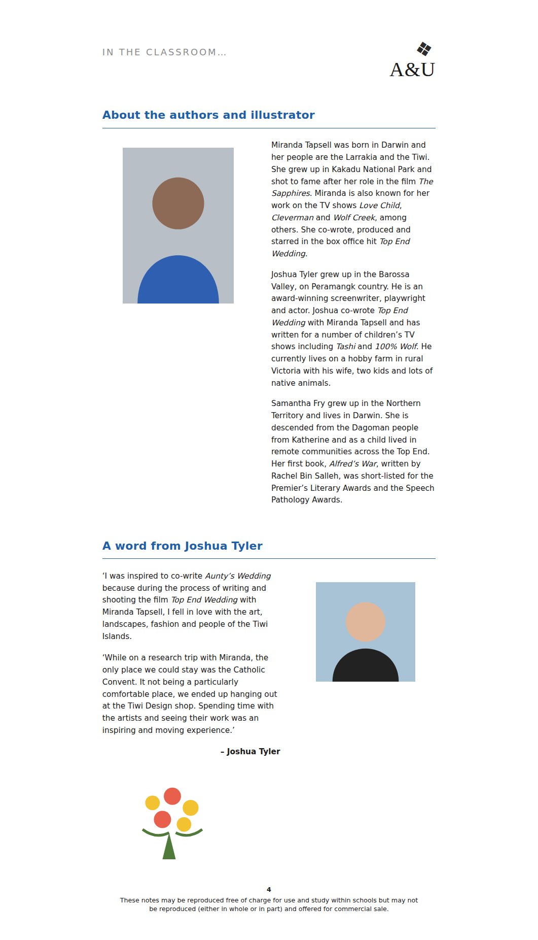In the classroom…
❖ A&U
About the authors and illustrator
Miranda Tapsell was born in Darwin and her people are the Larrakia and the Tiwi. She grew up in Kakadu National Park and shot to fame after her role in the film The Sapphires. Miranda is also known for her work on the TV shows Love Child, Cleverman and Wolf Creek, among others. She co-wrote, produced and starred in the box office hit Top End Wedding.
Joshua Tyler grew up in the Barossa Valley, on Peramangk country. He is an award-winning screenwriter, playwright and actor. Joshua co-wrote Top End Wedding with Miranda Tapsell and has written for a number of children’s TV shows including Tashi and 100% Wolf. He currently lives on a hobby farm in rural Victoria with his wife, two kids and lots of native animals.
Samantha Fry grew up in the Northern Territory and lives in Darwin. She is descended from the Dagoman people from Katherine and as a child lived in remote communities across the Top End. Her first book, Alfred’s War, written by Rachel Bin Salleh, was short-listed for the Premier’s Literary Awards and the Speech Pathology Awards.
A word from Joshua Tyler
‘I was inspired to co-write Aunty’s Wedding because during the process of writing and shooting the film Top End Wedding with Miranda Tapsell, I fell in love with the art, landscapes, fashion and people of the Tiwi Islands.
‘While on a research trip with Miranda, the only place we could stay was the Catholic Convent. It not being a particularly comfortable place, we ended up hanging out at the Tiwi Design shop. Spending time with the artists and seeing their work was an inspiring and moving experience.’
– Joshua Tyler
4
These notes may be reproduced free of charge for use and study within schools but may not
be reproduced (either in whole or in part) and offered for commercial sale.